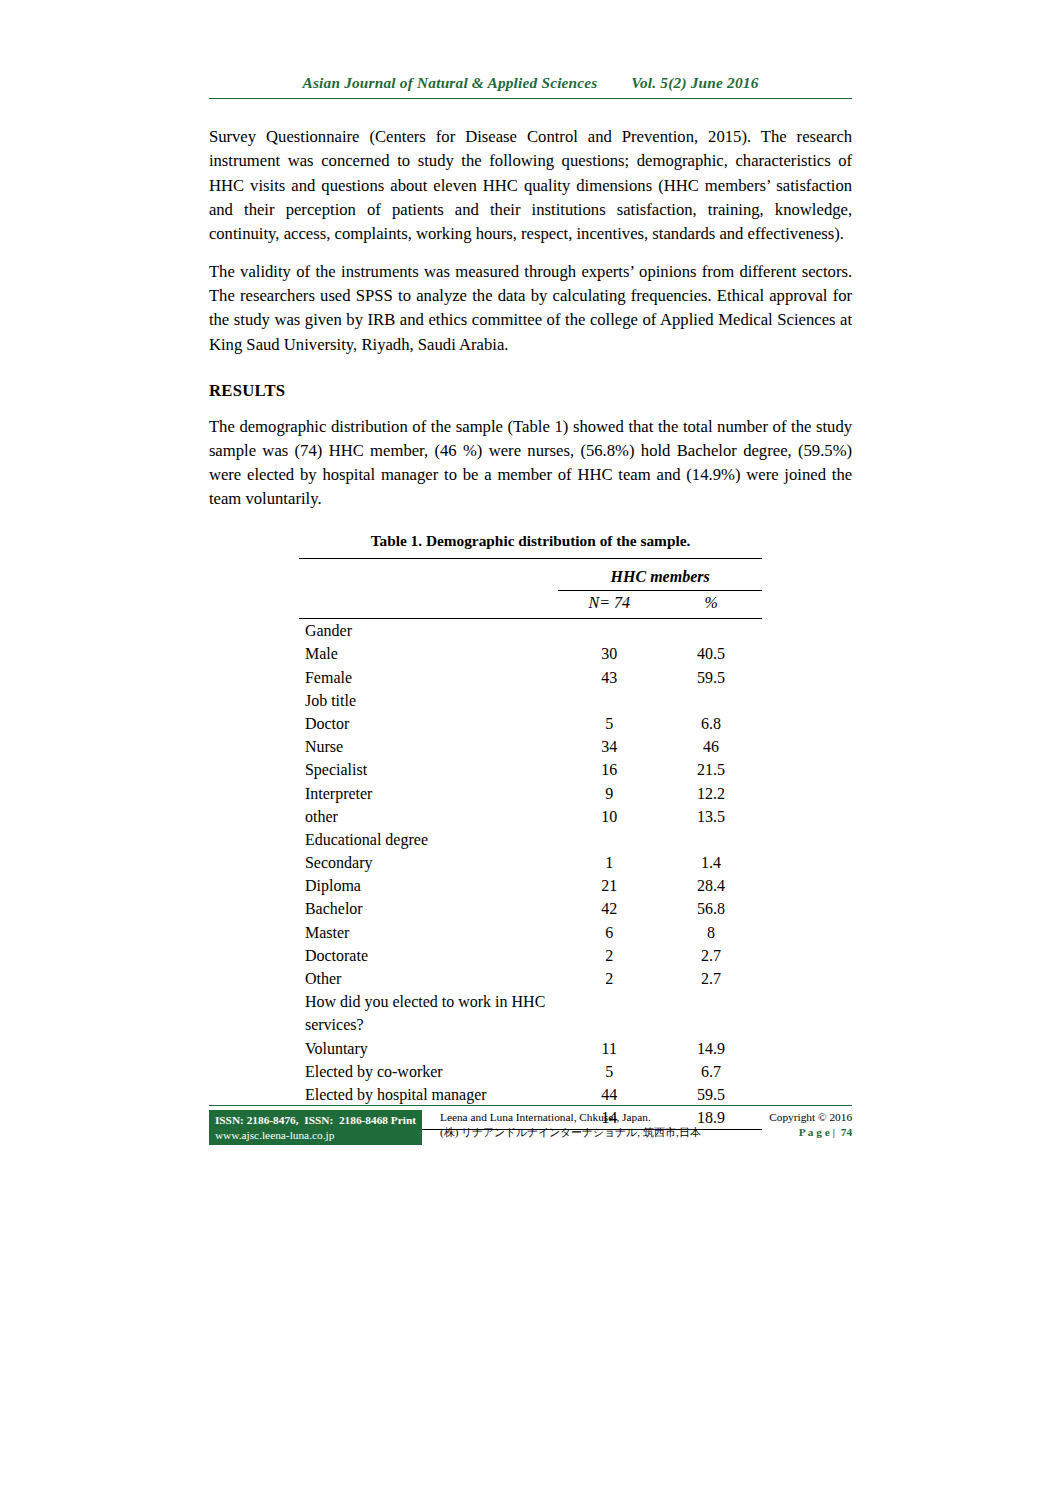Asian Journal of Natural & Applied Sciences Vol. 5(2) June 2016
Survey Questionnaire (Centers for Disease Control and Prevention, 2015). The research instrument was concerned to study the following questions; demographic, characteristics of HHC visits and questions about eleven HHC quality dimensions (HHC members’ satisfaction and their perception of patients and their institutions satisfaction, training, knowledge, continuity, access, complaints, working hours, respect, incentives, standards and effectiveness).
The validity of the instruments was measured through experts’ opinions from different sectors. The researchers used SPSS to analyze the data by calculating frequencies. Ethical approval for the study was given by IRB and ethics committee of the college of Applied Medical Sciences at King Saud University, Riyadh, Saudi Arabia.
RESULTS
The demographic distribution of the sample (Table 1) showed that the total number of the study sample was (74) HHC member, (46 %) were nurses, (56.8%) hold Bachelor degree, (59.5%) were elected by hospital manager to be a member of HHC team and (14.9%) were joined the team voluntarily.
Table 1. Demographic distribution of the sample.
| | HHC members |
| --- | --- |
| | N= 74 | % |
| Gander | | |
| Male | 30 | 40.5 |
| Female | 43 | 59.5 |
| Job title | | |
| Doctor | 5 | 6.8 |
| Nurse | 34 | 46 |
| Specialist | 16 | 21.5 |
| Interpreter | 9 | 12.2 |
| other | 10 | 13.5 |
| Educational degree | | |
| Secondary | 1 | 1.4 |
| Diploma | 21 | 28.4 |
| Bachelor | 42 | 56.8 |
| Master | 6 | 8 |
| Doctorate | 2 | 2.7 |
| Other | 2 | 2.7 |
| How did you elected to work in HHC services? | | |
| Voluntary | 11 | 14.9 |
| Elected by co-worker | 5 | 6.7 |
| Elected by hospital manager | 44 | 59.5 |
| Others | 14 | 18.9 |
ISSN: 2186-8476, ISSN: 2186-8468 Print www.ajsc.leena-luna.co.jp
Leena and Luna International, Chkusei, Japan.
(株) リナアンドルナインターナショナル, 筑西市,日本
Copyright © 2016 P a g e | 74